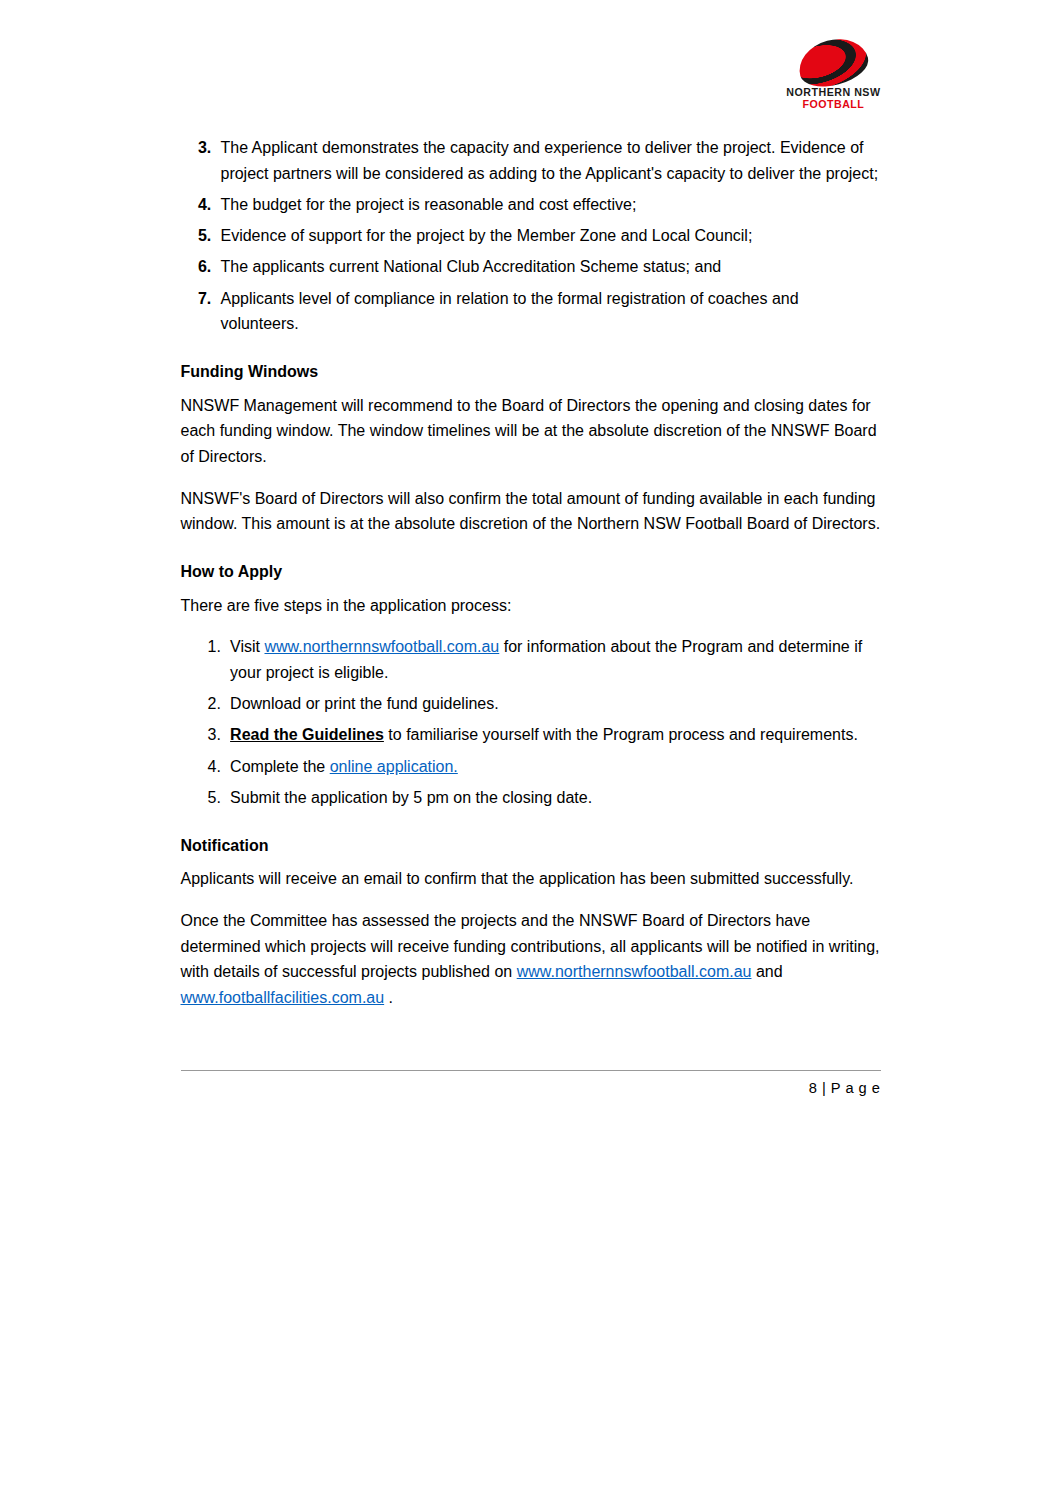NORTHERN NSW
FOOTBALL
The Applicant demonstrates the capacity and experience to deliver the project. Evidence of project partners will be considered as adding to the Applicant's capacity to deliver the project;
The budget for the project is reasonable and cost effective;
Evidence of support for the project by the Member Zone and Local Council;
The applicants current National Club Accreditation Scheme status; and
Applicants level of compliance in relation to the formal registration of coaches and volunteers.
Funding Windows
NNSWF Management will recommend to the Board of Directors the opening and closing dates for each funding window. The window timelines will be at the absolute discretion of the NNSWF Board of Directors.
NNSWF's Board of Directors will also confirm the total amount of funding available in each funding window. This amount is at the absolute discretion of the Northern NSW Football Board of Directors.
How to Apply
There are five steps in the application process:
Visit www.northernnswfootball.com.au for information about the Program and determine if your project is eligible.
Download or print the fund guidelines.
Read the Guidelines to familiarise yourself with the Program process and requirements.
Complete the online application.
Submit the application by 5 pm on the closing date.
Notification
Applicants will receive an email to confirm that the application has been submitted successfully.
Once the Committee has assessed the projects and the NNSWF Board of Directors have determined which projects will receive funding contributions, all applicants will be notified in writing, with details of successful projects published on www.northernnswfootball.com.au and www.footballfacilities.com.au .
8 | P a g e